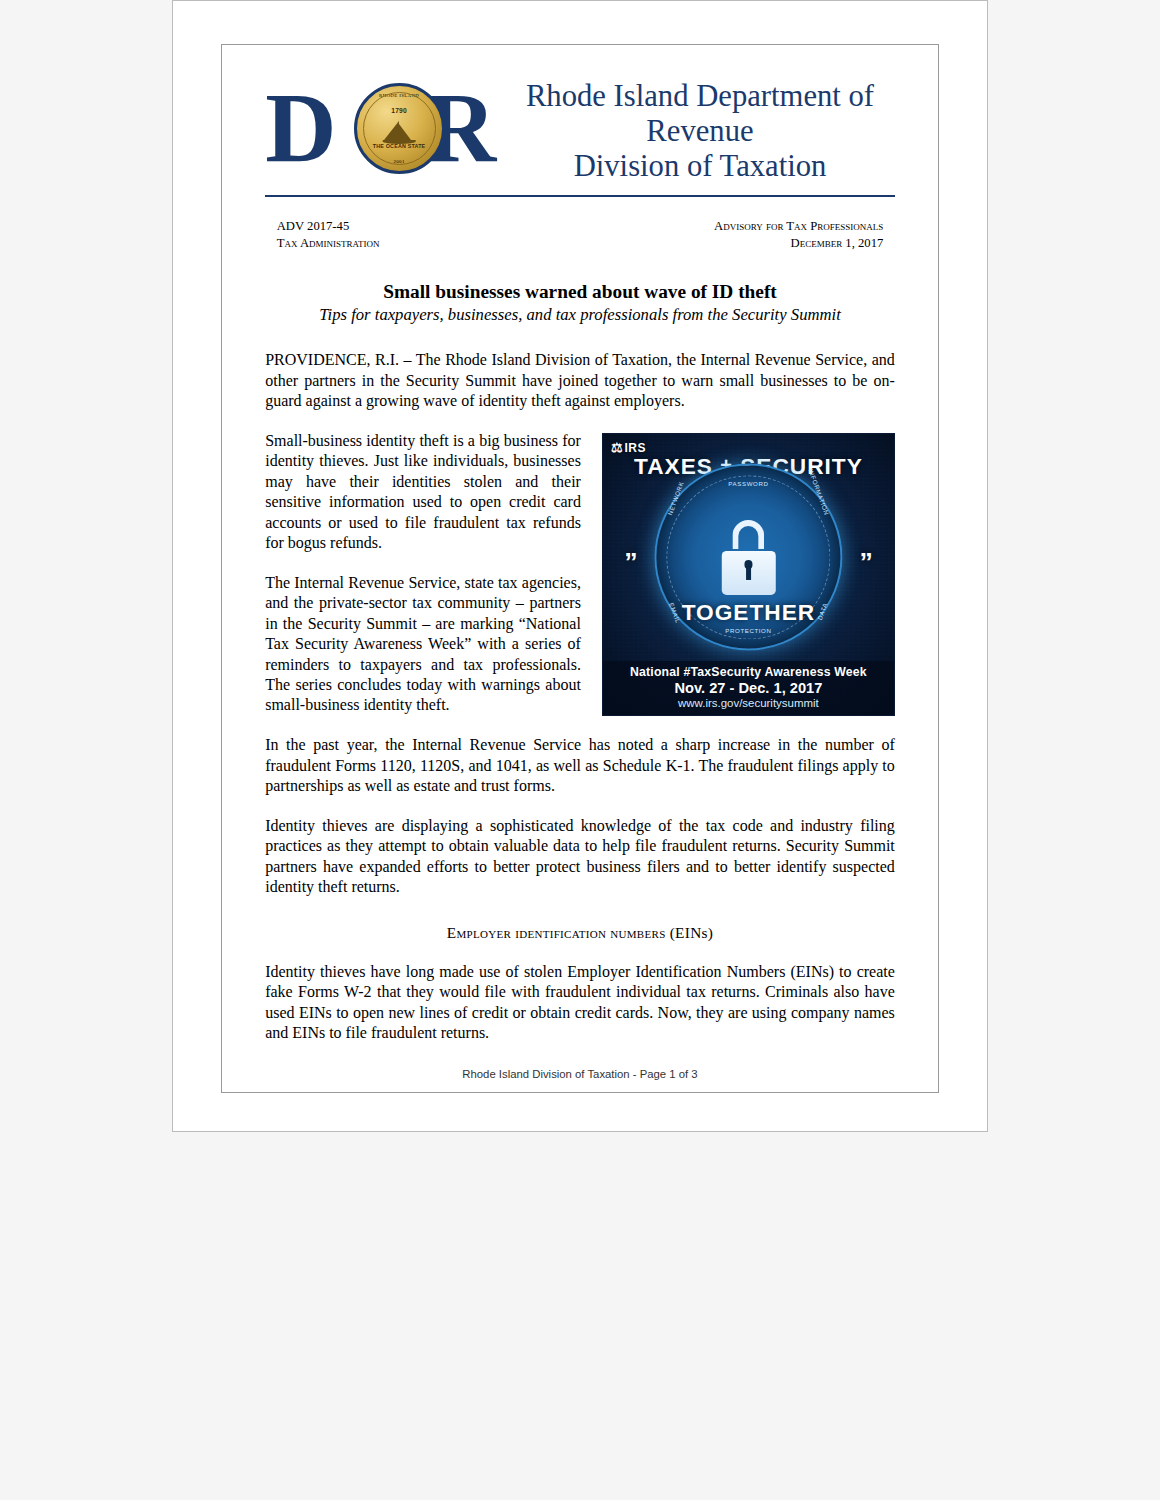D R
RHODE ISLAND
1790
THE OCEAN STATE
2001
Rhode Island Department of Revenue Division of Taxation
ADV 2017-45
Tax Administration
Advisory for Tax Professionals
December 1, 2017
Small businesses warned about wave of ID theft
Tips for taxpayers, businesses, and tax professionals from the Security Summit
PROVIDENCE, R.I. – The Rhode Island Division of Taxation, the Internal Revenue Service, and other partners in the Security Summit have joined together to warn small businesses to be on-guard against a growing wave of identity theft against employers.
⚖IRS
TAXES + SECURITY
”
”
PASSWORD INFORMATION DATA PROTECTION EMAIL NETWORK
TOGETHER
National #TaxSecurity Awareness Week
Nov. 27 - Dec. 1, 2017
www.irs.gov/securitysummit
Small-business identity theft is a big business for identity thieves. Just like individuals, businesses may have their identities stolen and their sensitive information used to open credit card accounts or used to file fraudulent tax refunds for bogus refunds.
The Internal Revenue Service, state tax agencies, and the private-sector tax community – partners in the Security Summit – are marking “National Tax Security Awareness Week” with a series of reminders to taxpayers and tax professionals. The series concludes today with warnings about small-business identity theft.
In the past year, the Internal Revenue Service has noted a sharp increase in the number of fraudulent Forms 1120, 1120S, and 1041, as well as Schedule K-1. The fraudulent filings apply to partnerships as well as estate and trust forms.
Identity thieves are displaying a sophisticated knowledge of the tax code and industry filing practices as they attempt to obtain valuable data to help file fraudulent returns. Security Summit partners have expanded efforts to better protect business filers and to better identify suspected identity theft returns.
Employer identification numbers (EINs)
Identity thieves have long made use of stolen Employer Identification Numbers (EINs) to create fake Forms W-2 that they would file with fraudulent individual tax returns. Criminals also have used EINs to open new lines of credit or obtain credit cards. Now, they are using company names and EINs to file fraudulent returns.
Rhode Island Division of Taxation - Page 1 of 3